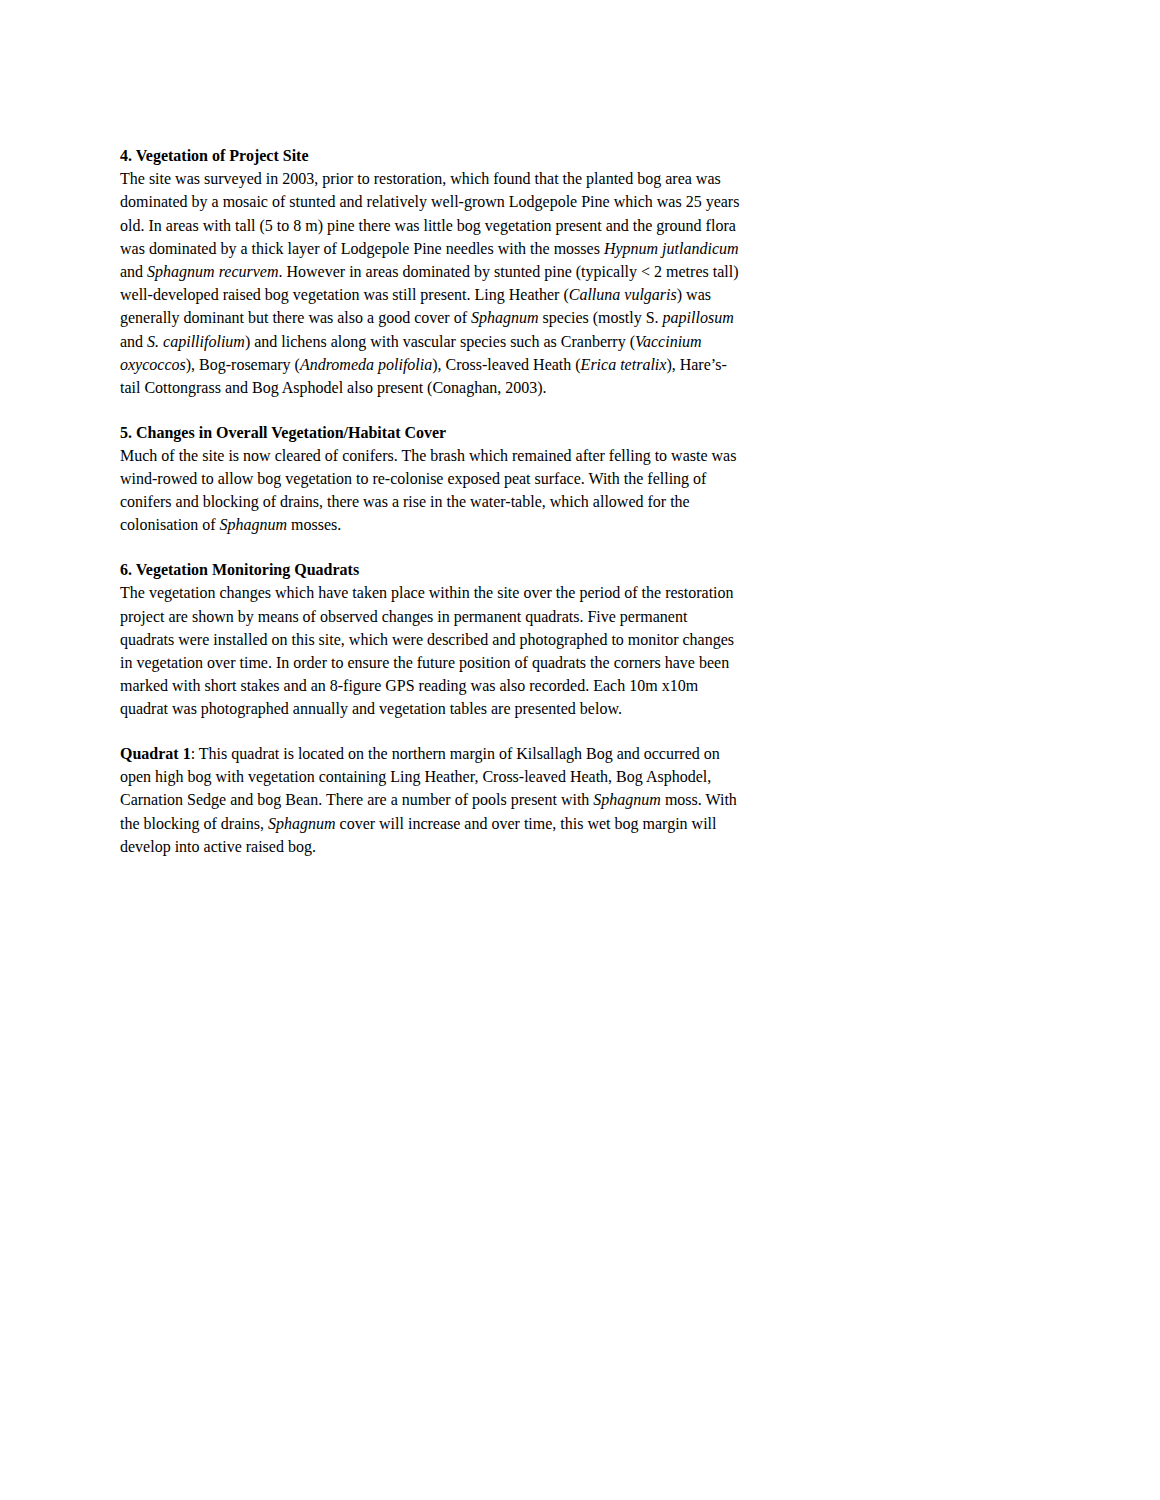4. Vegetation of Project Site
The site was surveyed in 2003, prior to restoration, which found that the planted bog area was dominated by a mosaic of stunted and relatively well-grown Lodgepole Pine which was 25 years old. In areas with tall (5 to 8 m) pine there was little bog vegetation present and the ground flora was dominated by a thick layer of Lodgepole Pine needles with the mosses Hypnum jutlandicum and Sphagnum recurvem. However in areas dominated by stunted pine (typically < 2 metres tall) well-developed raised bog vegetation was still present. Ling Heather (Calluna vulgaris) was generally dominant but there was also a good cover of Sphagnum species (mostly S. papillosum and S. capillifolium) and lichens along with vascular species such as Cranberry (Vaccinium oxycoccos), Bog-rosemary (Andromeda polifolia), Cross-leaved Heath (Erica tetralix), Hare’s-tail Cottongrass and Bog Asphodel also present (Conaghan, 2003).
5. Changes in Overall Vegetation/Habitat Cover
Much of the site is now cleared of conifers. The brash which remained after felling to waste was wind-rowed to allow bog vegetation to re-colonise exposed peat surface. With the felling of conifers and blocking of drains, there was a rise in the water-table, which allowed for the colonisation of Sphagnum mosses.
6. Vegetation Monitoring Quadrats
The vegetation changes which have taken place within the site over the period of the restoration project are shown by means of observed changes in permanent quadrats. Five permanent quadrats were installed on this site, which were described and photographed to monitor changes in vegetation over time. In order to ensure the future position of quadrats the corners have been marked with short stakes and an 8-figure GPS reading was also recorded. Each 10m x10m quadrat was photographed annually and vegetation tables are presented below.
Quadrat 1: This quadrat is located on the northern margin of Kilsallagh Bog and occurred on open high bog with vegetation containing Ling Heather, Cross-leaved Heath, Bog Asphodel, Carnation Sedge and bog Bean. There are a number of pools present with Sphagnum moss. With the blocking of drains, Sphagnum cover will increase and over time, this wet bog margin will develop into active raised bog.